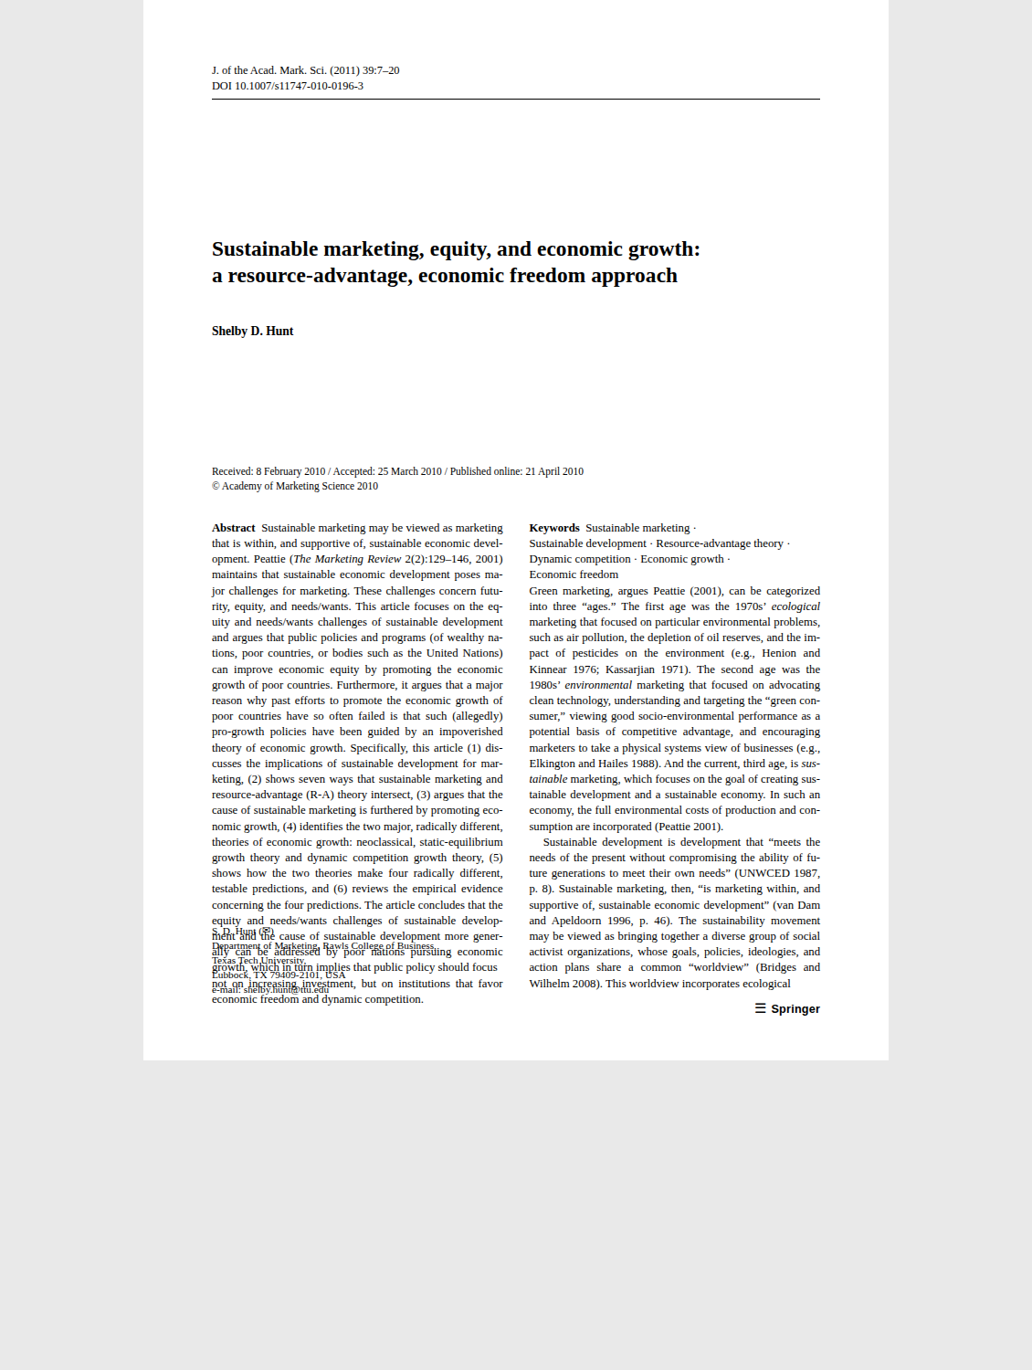J. of the Acad. Mark. Sci. (2011) 39:7–20
DOI 10.1007/s11747-010-0196-3
Sustainable marketing, equity, and economic growth:
a resource-advantage, economic freedom approach
Shelby D. Hunt
Received: 8 February 2010 / Accepted: 25 March 2010 / Published online: 21 April 2010
© Academy of Marketing Science 2010
Abstract Sustainable marketing may be viewed as marketing that is within, and supportive of, sustainable economic development. Peattie (The Marketing Review 2(2):129–146, 2001) maintains that sustainable economic development poses major challenges for marketing. These challenges concern futurity, equity, and needs/wants. This article focuses on the equity and needs/wants challenges of sustainable development and argues that public policies and programs (of wealthy nations, poor countries, or bodies such as the United Nations) can improve economic equity by promoting the economic growth of poor countries. Furthermore, it argues that a major reason why past efforts to promote the economic growth of poor countries have so often failed is that such (allegedly) pro-growth policies have been guided by an impoverished theory of economic growth. Specifically, this article (1) discusses the implications of sustainable development for marketing, (2) shows seven ways that sustainable marketing and resource-advantage (R-A) theory intersect, (3) argues that the cause of sustainable marketing is furthered by promoting economic growth, (4) identifies the two major, radically different, theories of economic growth: neoclassical, static-equilibrium growth theory and dynamic competition growth theory, (5) shows how the two theories make four radically different, testable predictions, and (6) reviews the empirical evidence concerning the four predictions. The article concludes that the equity and needs/wants challenges of sustainable development and the cause of sustainable development more generally can be addressed by poor nations pursuing economic growth, which in turn implies that public policy should focus
not on increasing investment, but on institutions that favor economic freedom and dynamic competition.
Keywords Sustainable marketing ·
Sustainable development · Resource-advantage theory ·
Dynamic competition · Economic growth ·
Economic freedom
Green marketing, argues Peattie (2001), can be categorized into three “ages.” The first age was the 1970s’ ecological marketing that focused on particular environmental problems, such as air pollution, the depletion of oil reserves, and the impact of pesticides on the environment (e.g., Henion and Kinnear 1976; Kassarjian 1971). The second age was the 1980s’ environmental marketing that focused on advocating clean technology, understanding and targeting the “green consumer,” viewing good socio-environmental performance as a potential basis of competitive advantage, and encouraging marketers to take a physical systems view of businesses (e.g., Elkington and Hailes 1988). And the current, third age, is sustainable marketing, which focuses on the goal of creating sustainable development and a sustainable economy. In such an economy, the full environmental costs of production and consumption are incorporated (Peattie 2001).
Sustainable development is development that “meets the needs of the present without compromising the ability of future generations to meet their own needs” (UNWCED 1987, p. 8). Sustainable marketing, then, “is marketing within, and supportive of, sustainable economic development” (van Dam and Apeldoorn 1996, p. 46). The sustainability movement may be viewed as bringing together a diverse group of social activist organizations, whose goals, policies, ideologies, and action plans share a common “worldview” (Bridges and Wilhelm 2008). This worldview incorporates ecological
S. D. Hunt (✉)
Department of Marketing, Rawls College of Business,
Texas Tech University,
Lubbock, TX 79409-2101, USA
e-mail: shelby.hunt@ttu.edu
☰ Springer